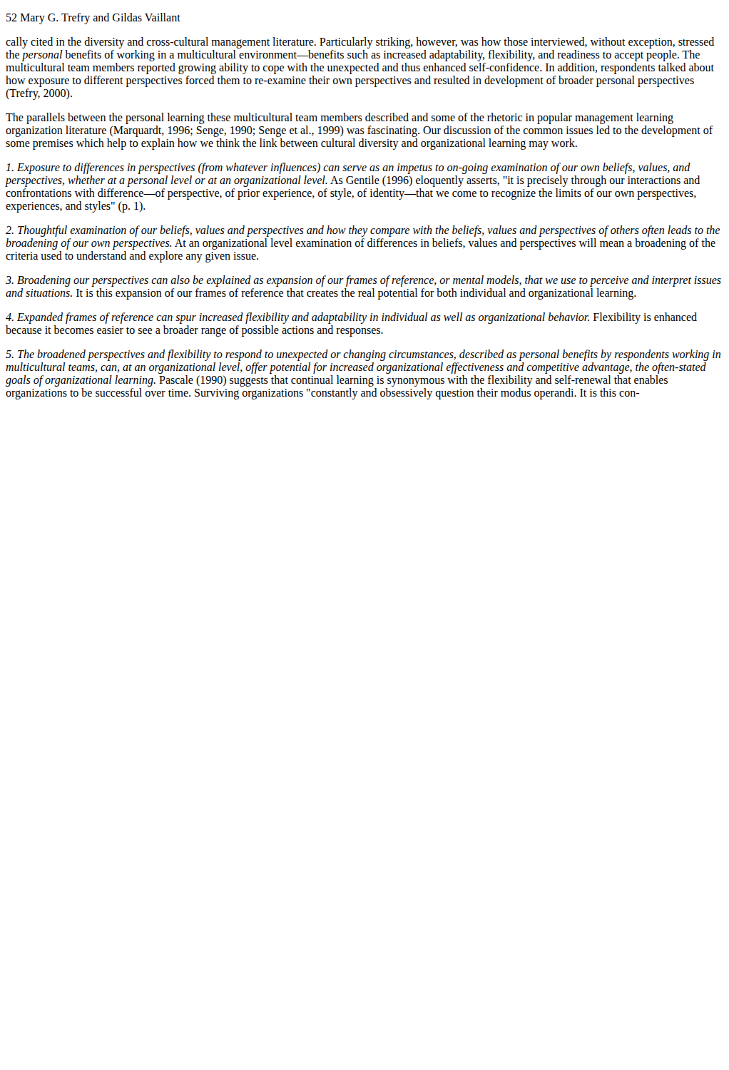52 Mary G. Trefry and Gildas Vaillant
cally cited in the diversity and cross-cultural management literature. Particularly striking, however, was how those interviewed, without exception, stressed the personal benefits of working in a multicultural environment—benefits such as increased adaptability, flexibility, and readiness to accept people. The multicultural team members reported growing ability to cope with the unexpected and thus enhanced self-confidence. In addition, respondents talked about how exposure to different perspectives forced them to re-examine their own perspectives and resulted in development of broader personal perspectives (Trefry, 2000).
The parallels between the personal learning these multicultural team members described and some of the rhetoric in popular management learning organization literature (Marquardt, 1996; Senge, 1990; Senge et al., 1999) was fascinating. Our discussion of the common issues led to the development of some premises which help to explain how we think the link between cultural diversity and organizational learning may work.
1. Exposure to differences in perspectives (from whatever influences) can serve as an impetus to on-going examination of our own beliefs, values, and perspectives, whether at a personal level or at an organizational level. As Gentile (1996) eloquently asserts, "it is precisely through our interactions and confrontations with difference—of perspective, of prior experience, of style, of identity—that we come to recognize the limits of our own perspectives, experiences, and styles" (p. 1).
2. Thoughtful examination of our beliefs, values and perspectives and how they compare with the beliefs, values and perspectives of others often leads to the broadening of our own perspectives. At an organizational level examination of differences in beliefs, values and perspectives will mean a broadening of the criteria used to understand and explore any given issue.
3. Broadening our perspectives can also be explained as expansion of our frames of reference, or mental models, that we use to perceive and interpret issues and situations. It is this expansion of our frames of reference that creates the real potential for both individual and organizational learning.
4. Expanded frames of reference can spur increased flexibility and adaptability in individual as well as organizational behavior. Flexibility is enhanced because it becomes easier to see a broader range of possible actions and responses.
5. The broadened perspectives and flexibility to respond to unexpected or changing circumstances, described as personal benefits by respondents working in multicultural teams, can, at an organizational level, offer potential for increased organizational effectiveness and competitive advantage, the often-stated goals of organizational learning. Pascale (1990) suggests that continual learning is synonymous with the flexibility and self-renewal that enables organizations to be successful over time. Surviving organizations "constantly and obsessively question their modus operandi. It is this con-